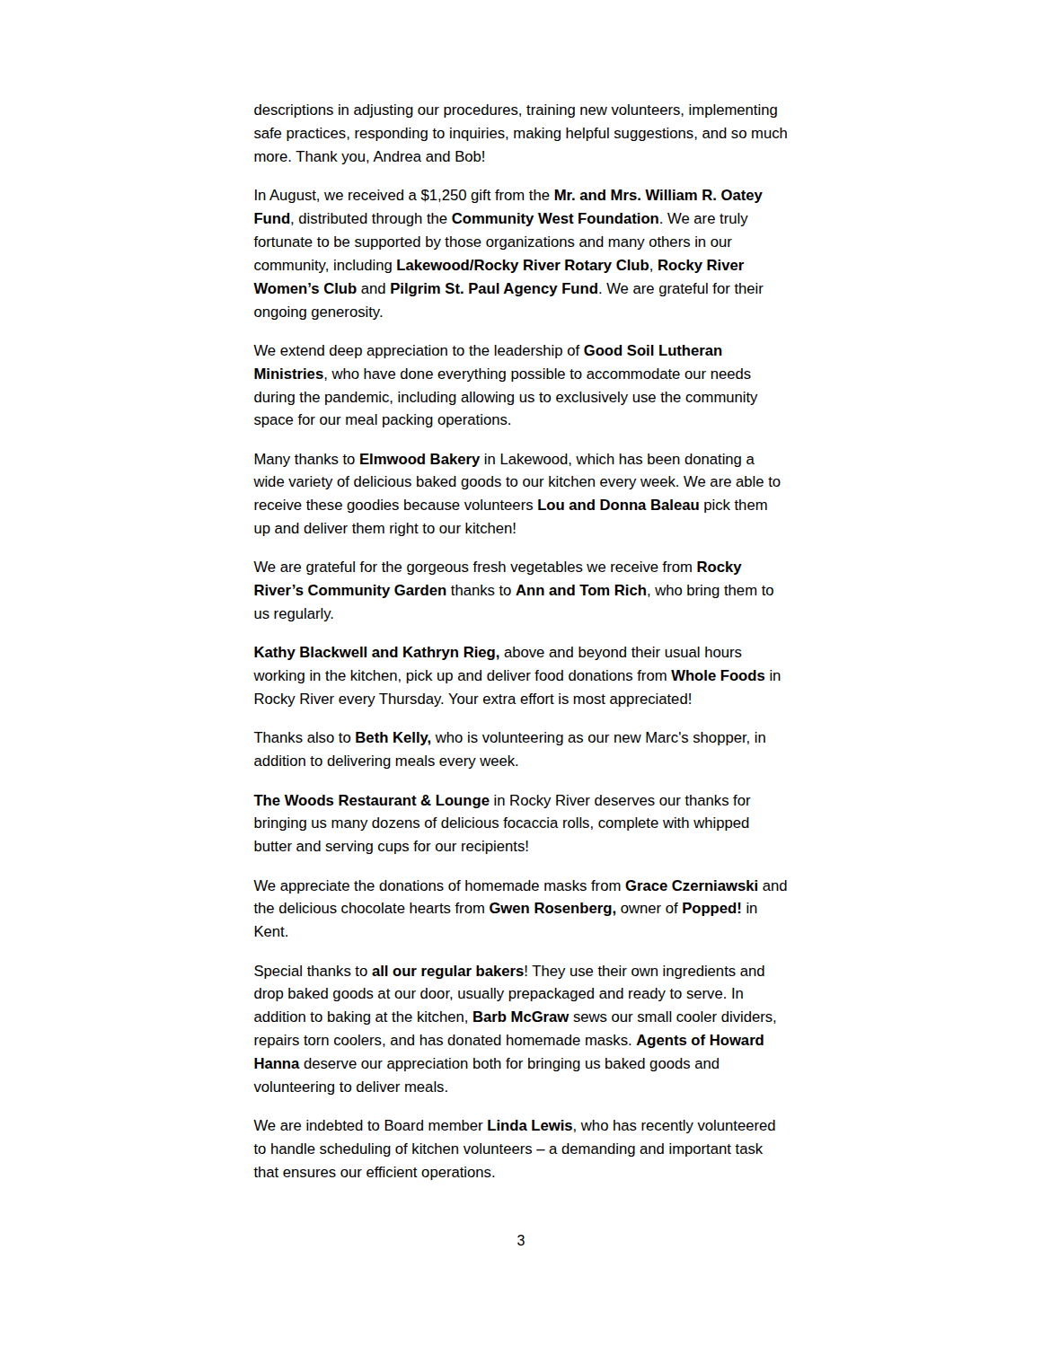descriptions in adjusting our procedures, training new volunteers, implementing safe practices, responding to inquiries, making helpful suggestions, and so much more. Thank you, Andrea and Bob!
In August, we received a $1,250 gift from the Mr. and Mrs. William R. Oatey Fund, distributed through the Community West Foundation. We are truly fortunate to be supported by those organizations and many others in our community, including Lakewood/Rocky River Rotary Club, Rocky River Women’s Club and Pilgrim St. Paul Agency Fund. We are grateful for their ongoing generosity.
We extend deep appreciation to the leadership of Good Soil Lutheran Ministries, who have done everything possible to accommodate our needs during the pandemic, including allowing us to exclusively use the community space for our meal packing operations.
Many thanks to Elmwood Bakery in Lakewood, which has been donating a wide variety of delicious baked goods to our kitchen every week. We are able to receive these goodies because volunteers Lou and Donna Baleau pick them up and deliver them right to our kitchen!
We are grateful for the gorgeous fresh vegetables we receive from Rocky River’s Community Garden thanks to Ann and Tom Rich, who bring them to us regularly.
Kathy Blackwell and Kathryn Rieg, above and beyond their usual hours working in the kitchen, pick up and deliver food donations from Whole Foods in Rocky River every Thursday. Your extra effort is most appreciated!
Thanks also to Beth Kelly, who is volunteering as our new Marc's shopper, in addition to delivering meals every week.
The Woods Restaurant & Lounge in Rocky River deserves our thanks for bringing us many dozens of delicious focaccia rolls, complete with whipped butter and serving cups for our recipients!
We appreciate the donations of homemade masks from Grace Czerniawski and the delicious chocolate hearts from Gwen Rosenberg, owner of Popped! in Kent.
Special thanks to all our regular bakers! They use their own ingredients and drop baked goods at our door, usually prepackaged and ready to serve. In addition to baking at the kitchen, Barb McGraw sews our small cooler dividers, repairs torn coolers, and has donated homemade masks. Agents of Howard Hanna deserve our appreciation both for bringing us baked goods and volunteering to deliver meals.
We are indebted to Board member Linda Lewis, who has recently volunteered to handle scheduling of kitchen volunteers – a demanding and important task that ensures our efficient operations.
3